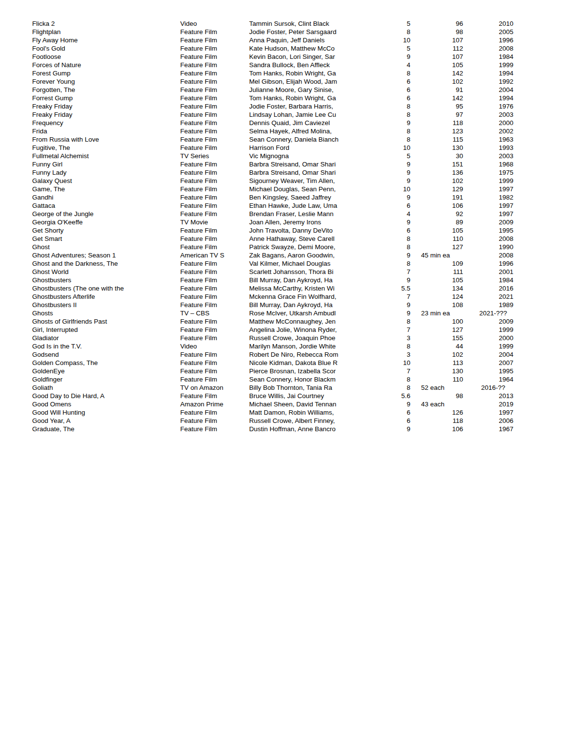| Flicka 2 | Video | Tammin Sursok, Clint Black | 5 | 96 | 2010 |
| Flightplan | Feature Film | Jodie Foster, Peter Sarsgaard | 8 | 98 | 2005 |
| Fly Away Home | Feature Film | Anna Paquin, Jeff Daniels | 10 | 107 | 1996 |
| Fool's Gold | Feature Film | Kate Hudson, Matthew McCo | 5 | 112 | 2008 |
| Footloose | Feature Film | Kevin Bacon, Lori Singer, Sar | 9 | 107 | 1984 |
| Forces of Nature | Feature Film | Sandra Bullock, Ben Affleck | 4 | 105 | 1999 |
| Forest Gump | Feature Film | Tom Hanks, Robin Wright, Ga | 8 | 142 | 1994 |
| Forever Young | Feature Film | Mel Gibson, Elijah Wood, Jam | 6 | 102 | 1992 |
| Forgotten, The | Feature Film | Julianne Moore, Gary Sinise, | 6 | 91 | 2004 |
| Forrest Gump | Feature Film | Tom Hanks, Robin Wright, Ga | 6 | 142 | 1994 |
| Freaky Friday | Feature Film | Jodie Foster, Barbara Harris, | 8 | 95 | 1976 |
| Freaky Friday | Feature Film | Lindsay Lohan, Jamie Lee Cu | 8 | 97 | 2003 |
| Frequency | Feature Film | Dennis Quaid, Jim Caviezel | 9 | 118 | 2000 |
| Frida | Feature Film | Selma Hayek, Alfred Molina, | 8 | 123 | 2002 |
| From Russia with Love | Feature Film | Sean Connery, Daniela Bianch | 8 | 115 | 1963 |
| Fugitive, The | Feature Film | Harrison Ford | 10 | 130 | 1993 |
| Fullmetal Alchemist | TV Series | Vic Mignogna | 5 | 30 | 2003 |
| Funny Girl | Feature Film | Barbra Streisand, Omar Shari | 9 | 151 | 1968 |
| Funny Lady | Feature Film | Barbra Streisand, Omar Shari | 9 | 136 | 1975 |
| Galaxy Quest | Feature Film | Sigourney Weaver, Tim Allen, | 9 | 102 | 1999 |
| Game, The | Feature Film | Michael Douglas, Sean Penn, | 10 | 129 | 1997 |
| Gandhi | Feature Film | Ben Kingsley, Saeed Jaffrey | 9 | 191 | 1982 |
| Gattaca | Feature Film | Ethan Hawke, Jude Law, Uma | 6 | 106 | 1997 |
| George of the Jungle | Feature Film | Brendan Fraser, Leslie Mann | 4 | 92 | 1997 |
| Georgia O'Keeffe | TV Movie | Joan Allen, Jeremy Irons | 9 | 89 | 2009 |
| Get Shorty | Feature Film | John Travolta, Danny DeVito | 6 | 105 | 1995 |
| Get Smart | Feature Film | Anne Hathaway, Steve Carell | 8 | 110 | 2008 |
| Ghost | Feature Film | Patrick Swayze, Demi Moore, | 8 | 127 | 1990 |
| Ghost Adventures; Season 1 | American TV S | Zak Bagans, Aaron Goodwin, | 9 | 45 min ea | 2008 |
| Ghost and the Darkness, The | Feature Film | Val Kilmer, Michael Douglas | 8 | 109 | 1996 |
| Ghost World | Feature Film | Scarlett Johansson, Thora Bi | 7 | 111 | 2001 |
| Ghostbusters | Feature Film | Bill Murray, Dan Aykroyd, Ha | 9 | 105 | 1984 |
| Ghostbusters (The one with the | Feature Film | Melissa McCarthy, Kristen Wi | 5.5 | 134 | 2016 |
| Ghostbusters Afterlife | Feature Film | Mckenna Grace Fin Wolfhard, | 7 | 124 | 2021 |
| Ghostbusters II | Feature Film | Bill Murray, Dan Aykroyd, Ha | 9 | 108 | 1989 |
| Ghosts | TV – CBS | Rose McIver, Utkarsh Ambudl | 9 | 23 min ea | 2021-??? |
| Ghosts of Girlfriends Past | Feature Film | Matthew McConnaughey, Jen | 8 | 100 | 2009 |
| Girl, Interrupted | Feature Film | Angelina Jolie, Winona Ryder, | 7 | 127 | 1999 |
| Gladiator | Feature Film | Russell Crowe, Joaquin Phoe | 3 | 155 | 2000 |
| God Is in the T.V. | Video | Marilyn Manson, Jordie White | 8 | 44 | 1999 |
| Godsend | Feature Film | Robert De Niro, Rebecca Rom | 3 | 102 | 2004 |
| Golden Compass, The | Feature Film | Nicole Kidman, Dakota Blue R | 10 | 113 | 2007 |
| GoldenEye | Feature Film | Pierce Brosnan, Izabella Scor | 7 | 130 | 1995 |
| Goldfinger | Feature Film | Sean Connery, Honor Blackm | 8 | 110 | 1964 |
| Goliath | TV on Amazon | Billy Bob Thornton, Tania Ra | 8 | 52 each | 2016-?? |
| Good Day to Die Hard, A | Feature Film | Bruce Willis, Jai Courtney | 5.6 | 98 | 2013 |
| Good Omens | Amazon Prime | Michael Sheen, David Tennan | 9 | 43 each | 2019 |
| Good Will Hunting | Feature Film | Matt Damon, Robin Williams, | 6 | 126 | 1997 |
| Good Year, A | Feature Film | Russell Crowe, Albert Finney, | 6 | 118 | 2006 |
| Graduate, The | Feature Film | Dustin Hoffman, Anne Bancro | 9 | 106 | 1967 |